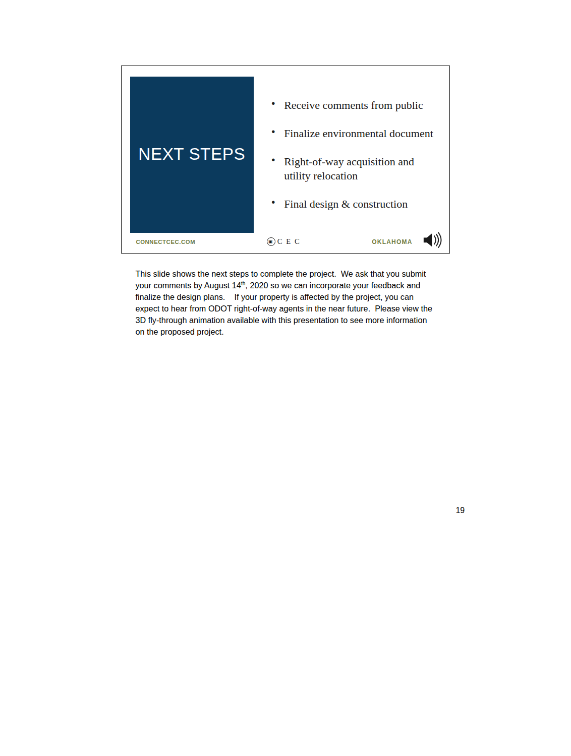NEXT STEPS
Receive comments from public
Finalize environmental document
Right-of-way acquisition and utility relocation
Final design & construction
CONNECTCEC.COM
▣ C E C
OKLAHOMA
This slide shows the next steps to complete the project. We ask that you submit your comments by August 14th, 2020 so we can incorporate your feedback and finalize the design plans. If your property is affected by the project, you can expect to hear from ODOT right-of-way agents in the near future. Please view the 3D fly-through animation available with this presentation to see more information on the proposed project.
19